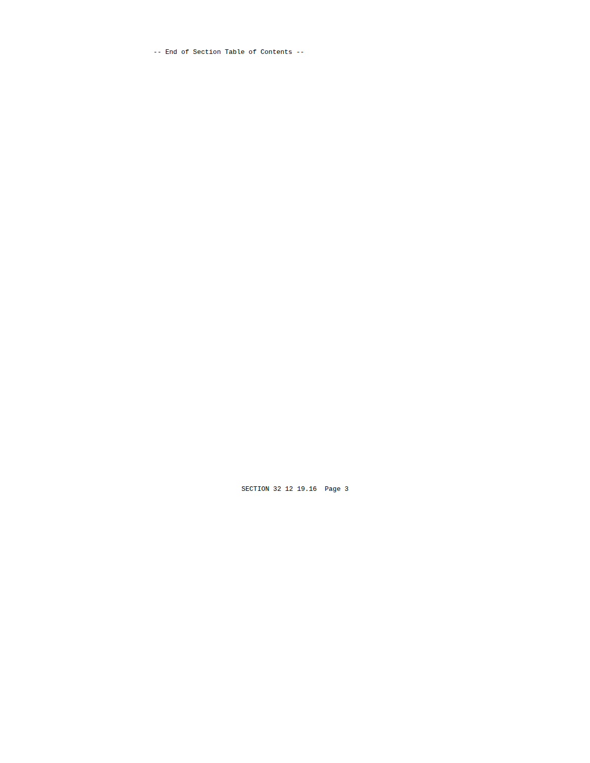-- End of Section Table of Contents --
SECTION 32 12 19.16 Page 3